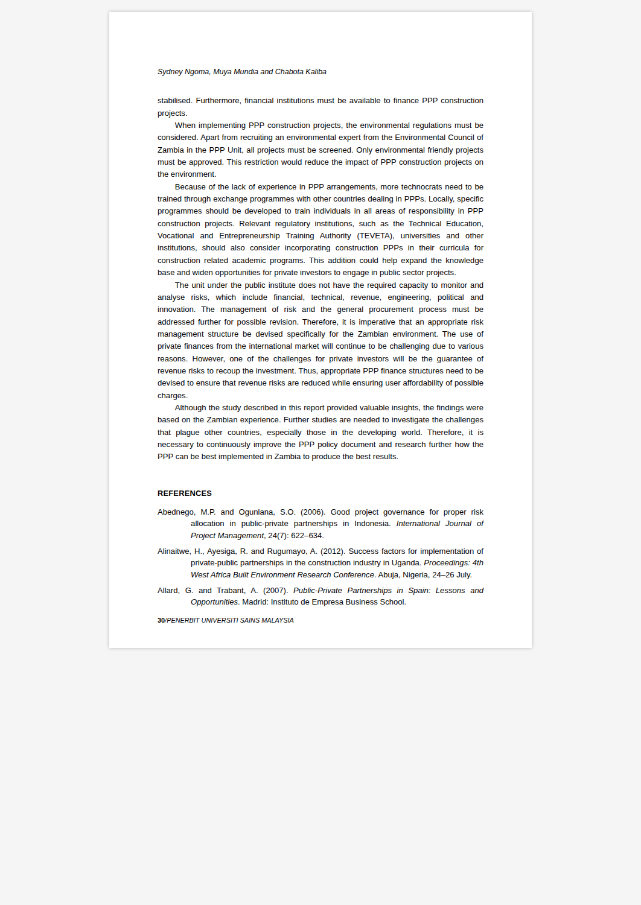Sydney Ngoma, Muya Mundia and Chabota Kaliba
stabilised. Furthermore, financial institutions must be available to finance PPP construction projects.
When implementing PPP construction projects, the environmental regulations must be considered. Apart from recruiting an environmental expert from the Environmental Council of Zambia in the PPP Unit, all projects must be screened. Only environmental friendly projects must be approved. This restriction would reduce the impact of PPP construction projects on the environment.
Because of the lack of experience in PPP arrangements, more technocrats need to be trained through exchange programmes with other countries dealing in PPPs. Locally, specific programmes should be developed to train individuals in all areas of responsibility in PPP construction projects. Relevant regulatory institutions, such as the Technical Education, Vocational and Entrepreneurship Training Authority (TEVETA), universities and other institutions, should also consider incorporating construction PPPs in their curricula for construction related academic programs. This addition could help expand the knowledge base and widen opportunities for private investors to engage in public sector projects.
The unit under the public institute does not have the required capacity to monitor and analyse risks, which include financial, technical, revenue, engineering, political and innovation. The management of risk and the general procurement process must be addressed further for possible revision. Therefore, it is imperative that an appropriate risk management structure be devised specifically for the Zambian environment. The use of private finances from the international market will continue to be challenging due to various reasons. However, one of the challenges for private investors will be the guarantee of revenue risks to recoup the investment. Thus, appropriate PPP finance structures need to be devised to ensure that revenue risks are reduced while ensuring user affordability of possible charges.
Although the study described in this report provided valuable insights, the findings were based on the Zambian experience. Further studies are needed to investigate the challenges that plague other countries, especially those in the developing world. Therefore, it is necessary to continuously improve the PPP policy document and research further how the PPP can be best implemented in Zambia to produce the best results.
REFERENCES
Abednego, M.P. and Ogunlana, S.O. (2006). Good project governance for proper risk allocation in public-private partnerships in Indonesia. International Journal of Project Management, 24(7): 622–634.
Alinaitwe, H., Ayesiga, R. and Rugumayo, A. (2012). Success factors for implementation of private-public partnerships in the construction industry in Uganda. Proceedings: 4th West Africa Built Environment Research Conference. Abuja, Nigeria, 24–26 July.
Allard, G. and Trabant, A. (2007). Public-Private Partnerships in Spain: Lessons and Opportunities. Madrid: Instituto de Empresa Business School.
30/PENERBIT UNIVERSITI SAINS MALAYSIA